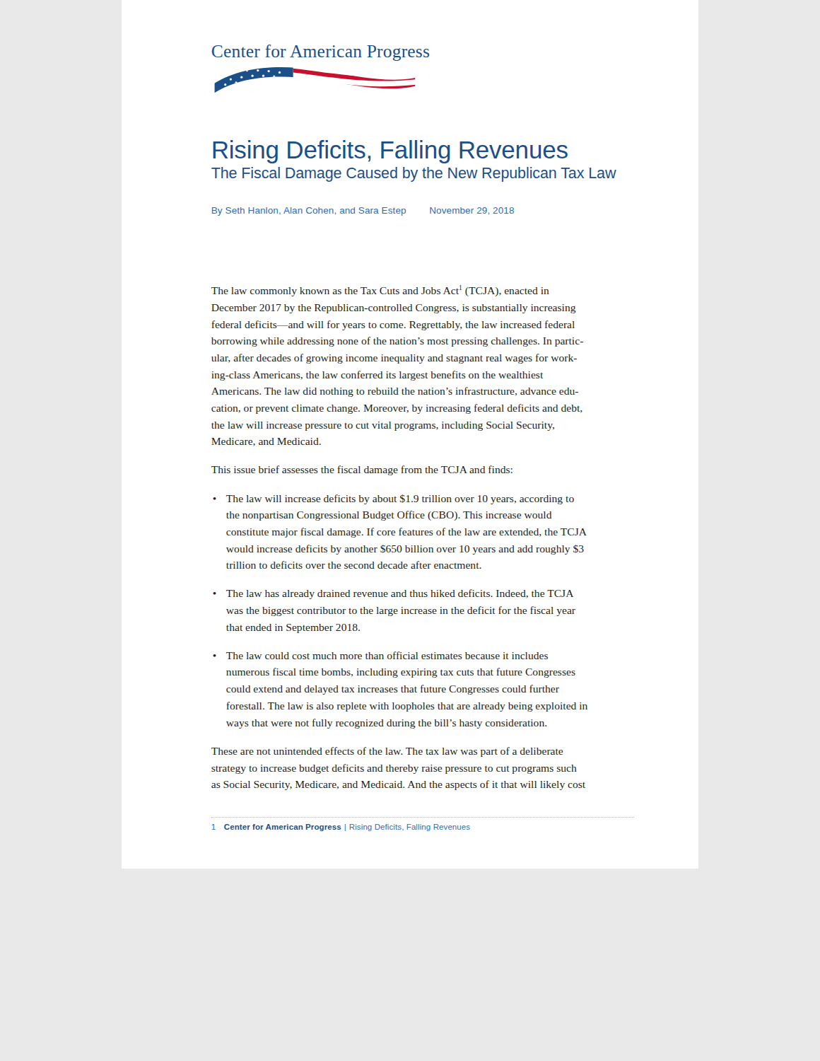Center for American Progress
Rising Deficits, Falling Revenues
The Fiscal Damage Caused by the New Republican Tax Law
By Seth Hanlon, Alan Cohen, and Sara Estep November 29, 2018
The law commonly known as the Tax Cuts and Jobs Act1 (TCJA), enacted in December 2017 by the Republican-controlled Congress, is substantially increasing federal deficits—and will for years to come. Regrettably, the law increased federal borrowing while addressing none of the nation’s most pressing challenges. In particular, after decades of growing income inequality and stagnant real wages for working-class Americans, the law conferred its largest benefits on the wealthiest Americans. The law did nothing to rebuild the nation’s infrastructure, advance education, or prevent climate change. Moreover, by increasing federal deficits and debt, the law will increase pressure to cut vital programs, including Social Security, Medicare, and Medicaid.
This issue brief assesses the fiscal damage from the TCJA and finds:
The law will increase deficits by about $1.9 trillion over 10 years, according to the nonpartisan Congressional Budget Office (CBO). This increase would constitute major fiscal damage. If core features of the law are extended, the TCJA would increase deficits by another $650 billion over 10 years and add roughly $3 trillion to deficits over the second decade after enactment.
The law has already drained revenue and thus hiked deficits. Indeed, the TCJA was the biggest contributor to the large increase in the deficit for the fiscal year that ended in September 2018.
The law could cost much more than official estimates because it includes numerous fiscal time bombs, including expiring tax cuts that future Congresses could extend and delayed tax increases that future Congresses could further forestall. The law is also replete with loopholes that are already being exploited in ways that were not fully recognized during the bill’s hasty consideration.
These are not unintended effects of the law. The tax law was part of a deliberate strategy to increase budget deficits and thereby raise pressure to cut programs such as Social Security, Medicare, and Medicaid. And the aspects of it that will likely cost
1 Center for American Progress|Rising Deficits, Falling Revenues